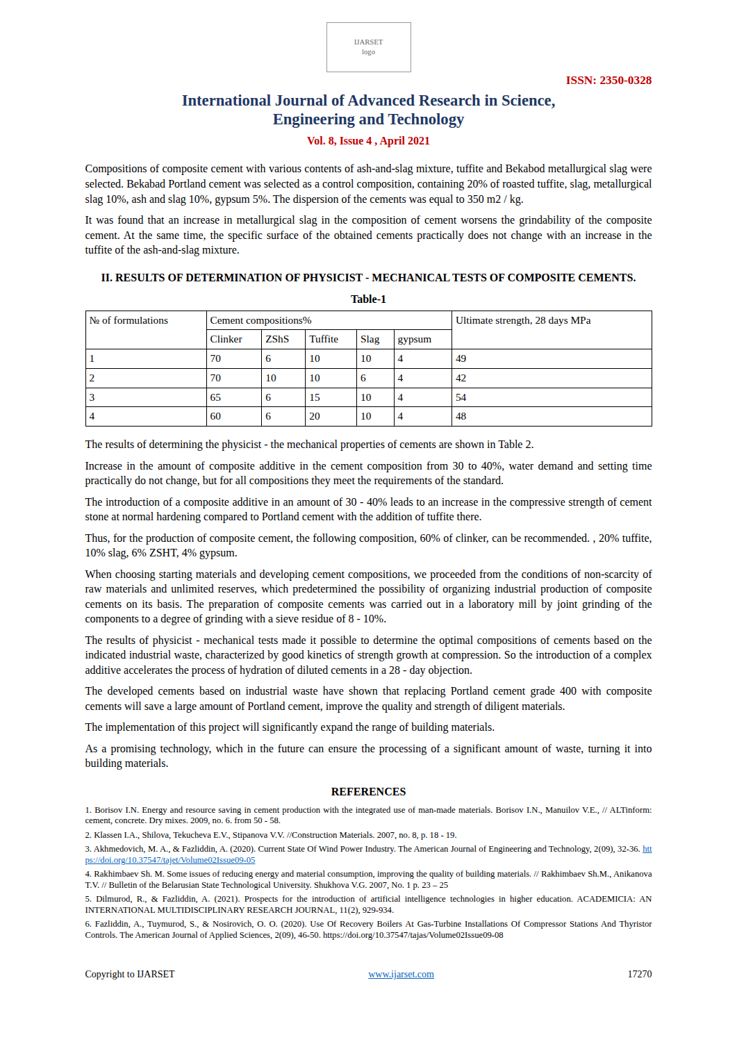IJARSET
logo
ISSN: 2350-0328
International Journal of Advanced Research in Science,
Engineering and Technology
Vol. 8, Issue 4 , April 2021
Compositions of composite cement with various contents of ash-and-slag mixture, tuffite and Bekabod metallurgical slag were selected. Bekabad Portland cement was selected as a control composition, containing 20% of roasted tuffite, slag, metallurgical slag 10%, ash and slag 10%, gypsum 5%. The dispersion of the cements was equal to 350 m2 / kg.
It was found that an increase in metallurgical slag in the composition of cement worsens the grindability of the composite cement. At the same time, the specific surface of the obtained cements practically does not change with an increase in the tuffite of the ash-and-slag mixture.
II. RESULTS OF DETERMINATION OF PHYSICIST - MECHANICAL TESTS OF COMPOSITE CEMENTS.
Table-1
| № of formulations | Cement compositions% | Ultimate strength, 28 days MPa |
| --- | --- | --- |
| Clinker | ZShS | Tuffite | Slag | gypsum |
| 1 | 70 | 6 | 10 | 10 | 4 | 49 |
| 2 | 70 | 10 | 10 | 6 | 4 | 42 |
| 3 | 65 | 6 | 15 | 10 | 4 | 54 |
| 4 | 60 | 6 | 20 | 10 | 4 | 48 |
The results of determining the physicist - the mechanical properties of cements are shown in Table 2.
Increase in the amount of composite additive in the cement composition from 30 to 40%, water demand and setting time practically do not change, but for all compositions they meet the requirements of the standard.
The introduction of a composite additive in an amount of 30 - 40% leads to an increase in the compressive strength of cement stone at normal hardening compared to Portland cement with the addition of tuffite there.
Thus, for the production of composite cement, the following composition, 60% of clinker, can be recommended. , 20% tuffite, 10% slag, 6% ZSHT, 4% gypsum.
When choosing starting materials and developing cement compositions, we proceeded from the conditions of non-scarcity of raw materials and unlimited reserves, which predetermined the possibility of organizing industrial production of composite cements on its basis. The preparation of composite cements was carried out in a laboratory mill by joint grinding of the components to a degree of grinding with a sieve residue of 8 - 10%.
The results of physicist - mechanical tests made it possible to determine the optimal compositions of cements based on the indicated industrial waste, characterized by good kinetics of strength growth at compression. So the introduction of a complex additive accelerates the process of hydration of diluted cements in a 28 - day objection.
The developed cements based on industrial waste have shown that replacing Portland cement grade 400 with composite cements will save a large amount of Portland cement, improve the quality and strength of diligent materials.
The implementation of this project will significantly expand the range of building materials.
As a promising technology, which in the future can ensure the processing of a significant amount of waste, turning it into building materials.
REFERENCES
1. Borisov I.N. Energy and resource saving in cement production with the integrated use of man-made materials. Borisov I.N., Manuilov V.E., // ALTinform: cement, concrete. Dry mixes. 2009, no. 6. from 50 - 58.
2. Klassen I.A., Shilova, Tekucheva E.V., Stipanova V.V. //Construction Materials. 2007, no. 8, p. 18 - 19.
3. Akhmedovich, M. A., & Fazliddin, A. (2020). Current State Of Wind Power Industry. The American Journal of Engineering and Technology, 2(09), 32-36. https://doi.org/10.37547/tajet/Volume02Issue09-05
4. Rakhimbaev Sh. M. Some issues of reducing energy and material consumption, improving the quality of building materials. // Rakhimbaev Sh.M., Anikanova T.V. // Bulletin of the Belarusian State Technological University. Shukhova V.G. 2007, No. 1 p. 23 – 25
5. Dilmurod, R., & Fazliddin, A. (2021). Prospects for the introduction of artificial intelligence technologies in higher education. ACADEMICIA: AN INTERNATIONAL MULTIDISCIPLINARY RESEARCH JOURNAL, 11(2), 929-934.
6. Fazliddin, A., Tuymurod, S., & Nosirovich, O. O. (2020). Use Of Recovery Boilers At Gas-Turbine Installations Of Compressor Stations And Thyristor Controls. The American Journal of Applied Sciences, 2(09), 46-50. https://doi.org/10.37547/tajas/Volume02Issue09-08
Copyright to IJARSET www.ijarset.com 17270